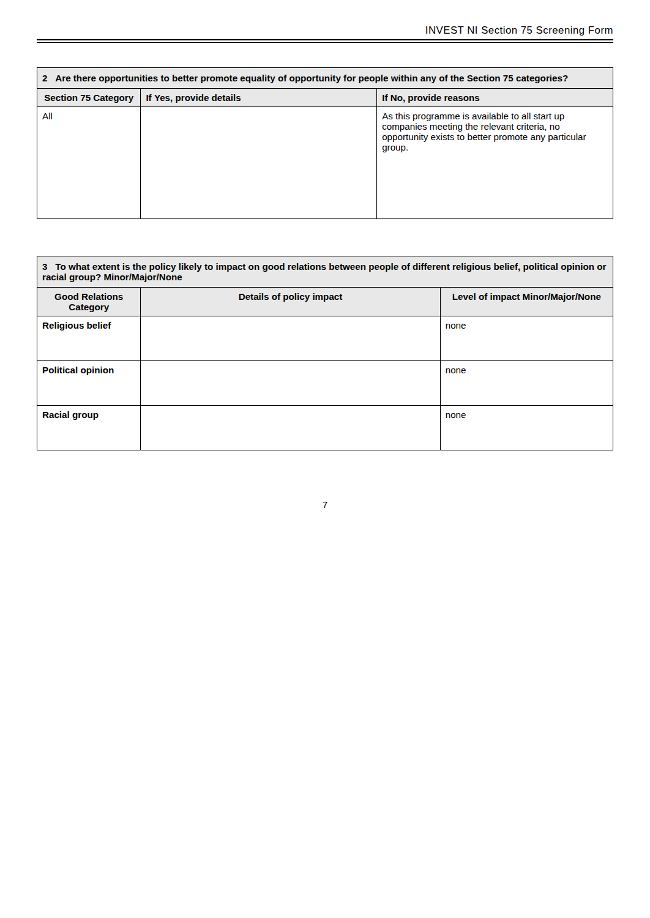INVEST NI Section 75 Screening Form
| 2 Are there opportunities to better promote equality of opportunity for people within any of the Section 75 categories? |
| --- |
| Section 75 Category | If Yes , provide details | If No , provide reasons |
| All | | As this programme is available to all start up companies meeting the relevant criteria, no opportunity exists to better promote any particular group. |
| 3 To what extent is the policy likely to impact on good relations between people of different religious belief, political opinion or racial group? Minor/Major/None |
| --- |
| Good Relations Category | Details of policy impact | Level of impact Minor/Major/None |
| Religious belief | | none |
| Political opinion | | none |
| Racial group | | none |
7